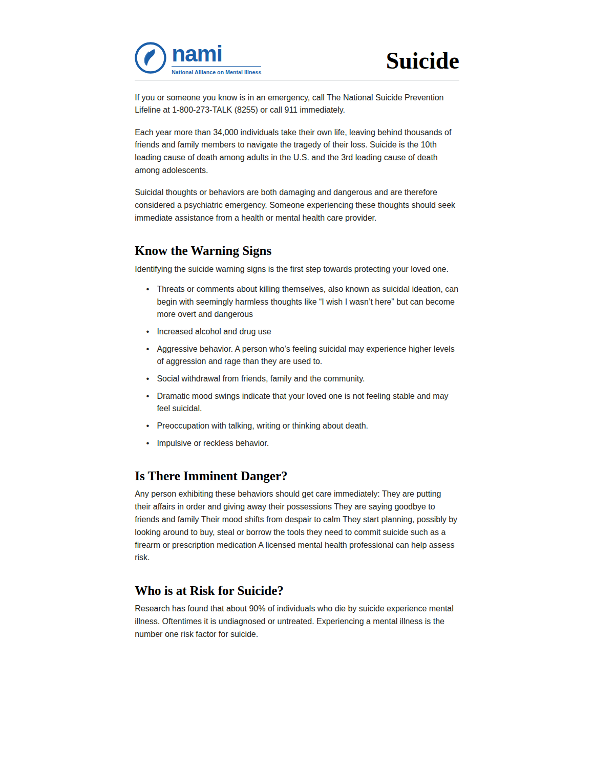nami
National Alliance on Mental Illness
Suicide
If you or someone you know is in an emergency, call The National Suicide Prevention Lifeline at 1-800-273-TALK (8255) or call 911 immediately.
Each year more than 34,000 individuals take their own life, leaving behind thousands of friends and family members to navigate the tragedy of their loss. Suicide is the 10th leading cause of death among adults in the U.S. and the 3rd leading cause of death among adolescents.
Suicidal thoughts or behaviors are both damaging and dangerous and are therefore considered a psychiatric emergency. Someone experiencing these thoughts should seek immediate assistance from a health or mental health care provider.
Know the Warning Signs
Identifying the suicide warning signs is the first step towards protecting your loved one.
Threats or comments about killing themselves, also known as suicidal ideation, can begin with seemingly harmless thoughts like “I wish I wasn’t here” but can become more overt and dangerous
Increased alcohol and drug use
Aggressive behavior. A person who’s feeling suicidal may experience higher levels of aggression and rage than they are used to.
Social withdrawal from friends, family and the community.
Dramatic mood swings indicate that your loved one is not feeling stable and may feel suicidal.
Preoccupation with talking, writing or thinking about death.
Impulsive or reckless behavior.
Is There Imminent Danger?
Any person exhibiting these behaviors should get care immediately: They are putting their affairs in order and giving away their possessions They are saying goodbye to friends and family Their mood shifts from despair to calm They start planning, possibly by looking around to buy, steal or borrow the tools they need to commit suicide such as a firearm or prescription medication A licensed mental health professional can help assess risk.
Who is at Risk for Suicide?
Research has found that about 90% of individuals who die by suicide experience mental illness. Oftentimes it is undiagnosed or untreated. Experiencing a mental illness is the number one risk factor for suicide.